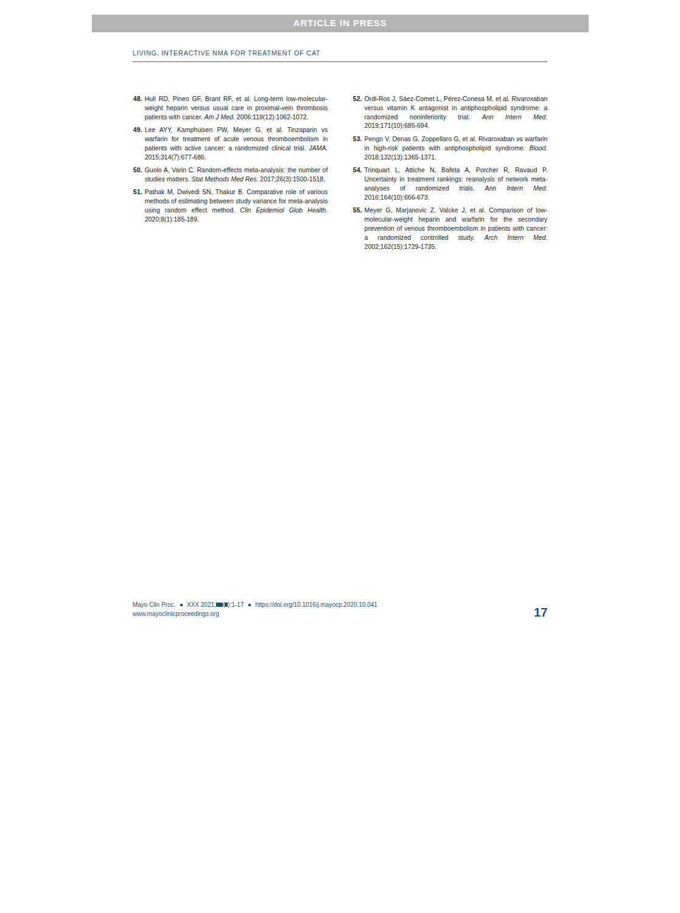ARTICLE IN PRESS
Living, Interactive NMA for Treatment of CAT
48. Hull RD, Pineo GF, Brant RF, et al. Long-term low-molecular-weight heparin versus usual care in proximal-vein thrombosis patients with cancer. Am J Med. 2006;119(12):1062-1072.
49. Lee AYY, Kamphuisen PW, Meyer G, et al. Tinzaparin vs warfarin for treatment of acute venous thromboembolism in patients with active cancer: a randomized clinical trial. JAMA. 2015;314(7):677-686.
50. Guolo A, Varin C. Random-effects meta-analysis: the number of studies matters. Stat Methods Med Res. 2017;26(3):1500-1518.
51. Pathak M, Dwivedi SN, Thakur B. Comparative role of various methods of estimating between study variance for meta-analysis using random effect method. Clin Epidemiol Glob Health. 2020;8(1):185-189.
52. Ordi-Ros J, Sáez-Comet L, Pérez-Conesa M, et al. Rivaroxaban versus vitamin K antagonist in antiphospholipid syndrome: a randomized noninferiority trial. Ann Intern Med. 2019;171(10):685-694.
53. Pengo V, Denas G, Zoppellaro G, et al. Rivaroxaban vs warfarin in high-risk patients with antiphospholipid syndrome. Blood. 2018;132(13):1365-1371.
54. Trinquart L, Attiche N, Bafeta A, Porcher R, Ravaud P. Uncertainty in treatment rankings: reanalysis of network meta-analyses of randomized trials. Ann Intern Med. 2016;164(10):666-673.
55. Meyer G, Marjanovic Z, Valcke J, et al. Comparison of low-molecular-weight heparin and warfarin for the secondary prevention of venous thromboembolism in patients with cancer: a randomized controlled study. Arch Intern Med. 2002;162(15):1729-1735.
Mayo Clin Proc. XXX 2021; ( ):1-17 https://doi.org/10.1016/j.mayocp.2020.10.041
www.mayoclinicproceedings.org
17